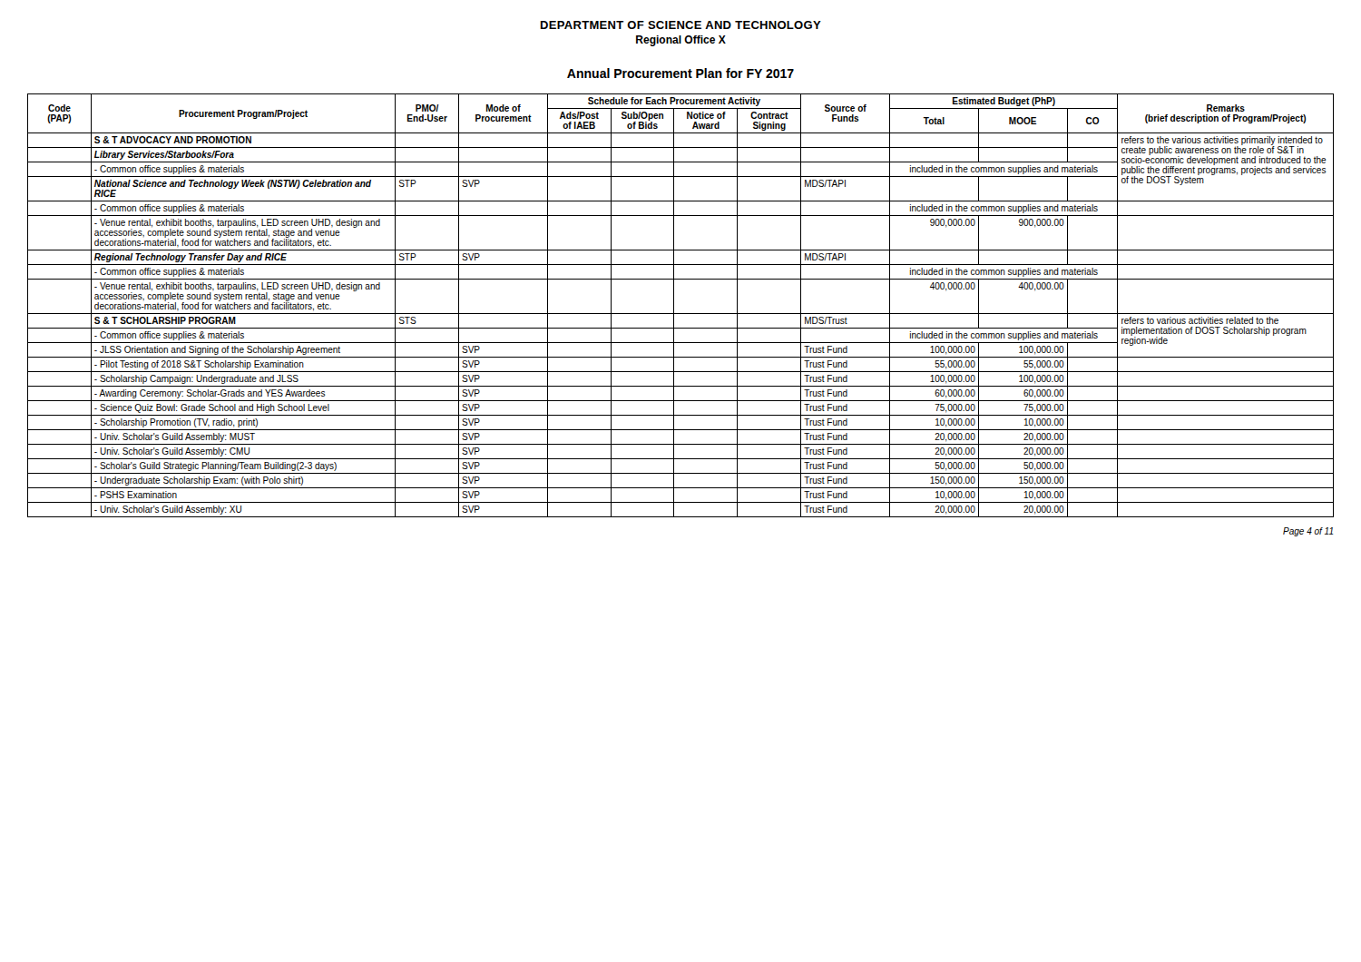DEPARTMENT OF SCIENCE AND TECHNOLOGY
Regional Office X
Annual Procurement Plan for FY 2017
| Code (PAP) | Procurement Program/Project | PMO/ End-User | Mode of Procurement | Schedule for Each Procurement Activity | Source of Funds | Estimated Budget (PhP) | Remarks (brief description of Program/Project) |
| --- | --- | --- | --- | --- | --- | --- | --- |
| Ads/Post of IAEB | Sub/Open of Bids | Notice of Award | Contract Signing | Total | MOOE | CO |
| | S & T ADVOCACY AND PROMOTION | | | | | | | | | | | refers to the various activities primarily intended to create public awareness on the role of S&T in socio-economic development and introduced to the public the different programs, projects and services of the DOST System |
| | Library Services/Starbooks/Fora | | | | | | | | | | |
| | - Common office supplies & materials | | | | | | | | included in the common supplies and materials |
| | National Science and Technology Week (NSTW) Celebration and RICE | STP | SVP | | | | | MDS/TAPI | | | |
| | - Common office supplies & materials | | | | | | | | included in the common supplies and materials | |
| | - Venue rental, exhibit booths, tarpaulins, LED screen UHD, design and accessories, complete sound system rental, stage and venue decorations-material, food for watchers and facilitators, etc. | | | | | | | | 900,000.00 | 900,000.00 | | |
| | Regional Technology Transfer Day and RICE | STP | SVP | | | | | MDS/TAPI | | | | |
| | - Common office supplies & materials | | | | | | | | included in the common supplies and materials | |
| | - Venue rental, exhibit booths, tarpaulins, LED screen UHD, design and accessories, complete sound system rental, stage and venue decorations-material, food for watchers and facilitators, etc. | | | | | | | | 400,000.00 | 400,000.00 | | |
| | S & T SCHOLARSHIP PROGRAM | STS | | | | | | MDS/Trust | | | | refers to various activities related to the implementation of DOST Scholarship program region-wide |
| | - Common office supplies & materials | | | | | | | | included in the common supplies and materials |
| | - JLSS Orientation and Signing of the Scholarship Agreement | | SVP | | | | | Trust Fund | 100,000.00 | 100,000.00 | |
| | - Pilot Testing of 2018 S&T Scholarship Examination | | SVP | | | | | Trust Fund | 55,000.00 | 55,000.00 | | |
| | - Scholarship Campaign: Undergraduate and JLSS | | SVP | | | | | Trust Fund | 100,000.00 | 100,000.00 | | |
| | - Awarding Ceremony: Scholar-Grads and YES Awardees | | SVP | | | | | Trust Fund | 60,000.00 | 60,000.00 | | |
| | - Science Quiz Bowl: Grade School and High School Level | | SVP | | | | | Trust Fund | 75,000.00 | 75,000.00 | | |
| | - Scholarship Promotion (TV, radio, print) | | SVP | | | | | Trust Fund | 10,000.00 | 10,000.00 | | |
| | - Univ. Scholar's Guild Assembly: MUST | | SVP | | | | | Trust Fund | 20,000.00 | 20,000.00 | | |
| | - Univ. Scholar's Guild Assembly: CMU | | SVP | | | | | Trust Fund | 20,000.00 | 20,000.00 | | |
| | - Scholar's Guild Strategic Planning/Team Building(2-3 days) | | SVP | | | | | Trust Fund | 50,000.00 | 50,000.00 | | |
| | - Undergraduate Scholarship Exam: (with Polo shirt) | | SVP | | | | | Trust Fund | 150,000.00 | 150,000.00 | | |
| | - PSHS Examination | | SVP | | | | | Trust Fund | 10,000.00 | 10,000.00 | | |
| | - Univ. Scholar's Guild Assembly: XU | | SVP | | | | | Trust Fund | 20,000.00 | 20,000.00 | | |
Page 4 of 11